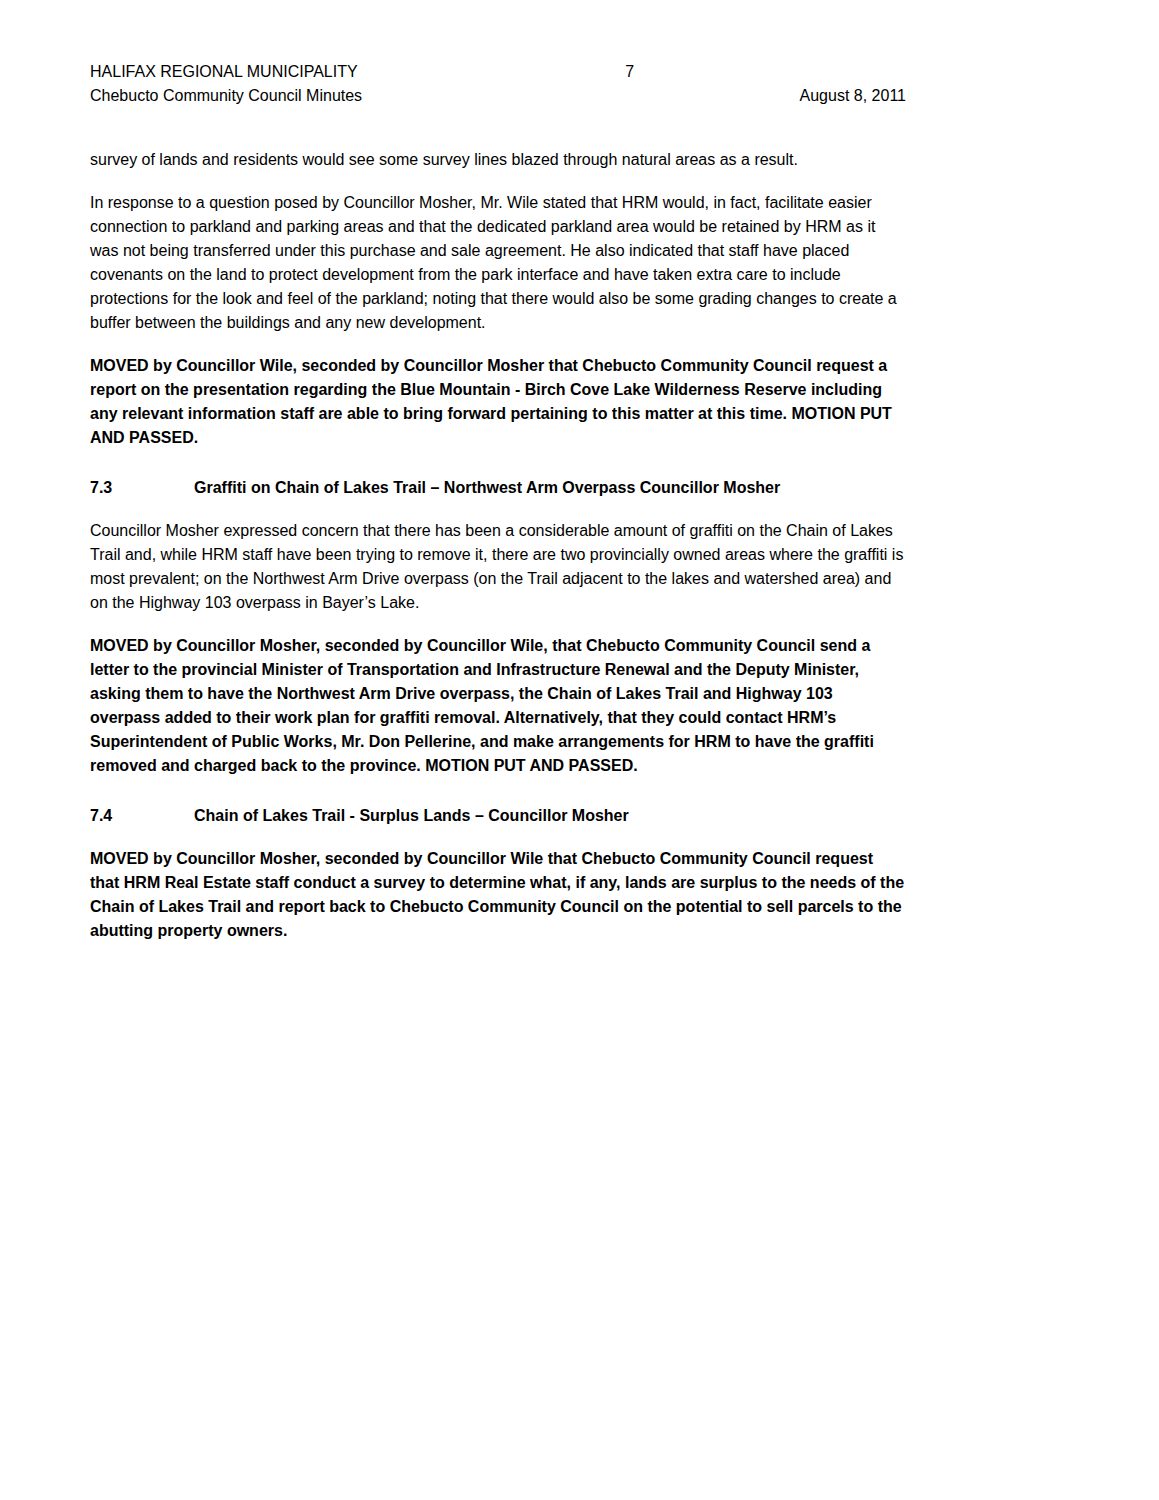HALIFAX REGIONAL MUNICIPALITY 7
Chebucto Community Council Minutes August 8, 2011
survey of lands and residents would see some survey lines blazed through natural areas as a result.
In response to a question posed by Councillor Mosher, Mr. Wile stated that HRM would, in fact, facilitate easier connection to parkland and parking areas and that the dedicated parkland area would be retained by HRM as it was not being transferred under this purchase and sale agreement. He also indicated that staff have placed covenants on the land to protect development from the park interface and have taken extra care to include protections for the look and feel of the parkland; noting that there would also be some grading changes to create a buffer between the buildings and any new development.
MOVED by Councillor Wile, seconded by Councillor Mosher that Chebucto Community Council request a report on the presentation regarding the Blue Mountain - Birch Cove Lake Wilderness Reserve including any relevant information staff are able to bring forward pertaining to this matter at this time. MOTION PUT AND PASSED.
7.3 Graffiti on Chain of Lakes Trail – Northwest Arm Overpass Councillor Mosher
Councillor Mosher expressed concern that there has been a considerable amount of graffiti on the Chain of Lakes Trail and, while HRM staff have been trying to remove it, there are two provincially owned areas where the graffiti is most prevalent; on the Northwest Arm Drive overpass (on the Trail adjacent to the lakes and watershed area) and on the Highway 103 overpass in Bayer’s Lake.
MOVED by Councillor Mosher, seconded by Councillor Wile, that Chebucto Community Council send a letter to the provincial Minister of Transportation and Infrastructure Renewal and the Deputy Minister, asking them to have the Northwest Arm Drive overpass, the Chain of Lakes Trail and Highway 103 overpass added to their work plan for graffiti removal. Alternatively, that they could contact HRM’s Superintendent of Public Works, Mr. Don Pellerine, and make arrangements for HRM to have the graffiti removed and charged back to the province. MOTION PUT AND PASSED.
7.4 Chain of Lakes Trail - Surplus Lands – Councillor Mosher
MOVED by Councillor Mosher, seconded by Councillor Wile that Chebucto Community Council request that HRM Real Estate staff conduct a survey to determine what, if any, lands are surplus to the needs of the Chain of Lakes Trail and report back to Chebucto Community Council on the potential to sell parcels to the abutting property owners.